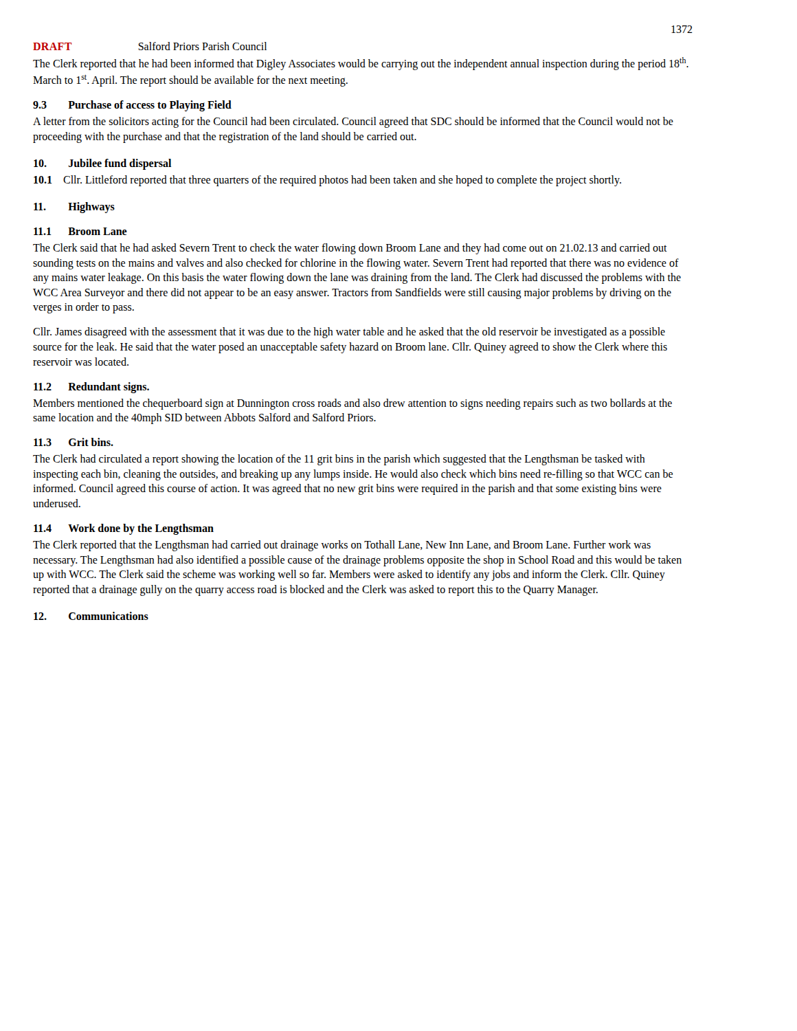1372
DRAFT Salford Priors Parish Council
The Clerk reported that he had been informed that Digley Associates would be carrying out the independent annual inspection during the period 18th. March to 1st. April. The report should be available for the next meeting.
9.3 Purchase of access to Playing Field
A letter from the solicitors acting for the Council had been circulated. Council agreed that SDC should be informed that the Council would not be proceeding with the purchase and that the registration of the land should be carried out.
10. Jubilee fund dispersal
10.1 Cllr. Littleford reported that three quarters of the required photos had been taken and she hoped to complete the project shortly.
11. Highways
11.1 Broom Lane
The Clerk said that he had asked Severn Trent to check the water flowing down Broom Lane and they had come out on 21.02.13 and carried out sounding tests on the mains and valves and also checked for chlorine in the flowing water. Severn Trent had reported that there was no evidence of any mains water leakage. On this basis the water flowing down the lane was draining from the land. The Clerk had discussed the problems with the WCC Area Surveyor and there did not appear to be an easy answer. Tractors from Sandfields were still causing major problems by driving on the verges in order to pass.
Cllr. James disagreed with the assessment that it was due to the high water table and he asked that the old reservoir be investigated as a possible source for the leak. He said that the water posed an unacceptable safety hazard on Broom lane. Cllr. Quiney agreed to show the Clerk where this reservoir was located.
11.2 Redundant signs.
Members mentioned the chequerboard sign at Dunnington cross roads and also drew attention to signs needing repairs such as two bollards at the same location and the 40mph SID between Abbots Salford and Salford Priors.
11.3 Grit bins.
The Clerk had circulated a report showing the location of the 11 grit bins in the parish which suggested that the Lengthsman be tasked with inspecting each bin, cleaning the outsides, and breaking up any lumps inside. He would also check which bins need re-filling so that WCC can be informed. Council agreed this course of action. It was agreed that no new grit bins were required in the parish and that some existing bins were underused.
11.4 Work done by the Lengthsman
The Clerk reported that the Lengthsman had carried out drainage works on Tothall Lane, New Inn Lane, and Broom Lane. Further work was necessary. The Lengthsman had also identified a possible cause of the drainage problems opposite the shop in School Road and this would be taken up with WCC. The Clerk said the scheme was working well so far. Members were asked to identify any jobs and inform the Clerk. Cllr. Quiney reported that a drainage gully on the quarry access road is blocked and the Clerk was asked to report this to the Quarry Manager.
12. Communications